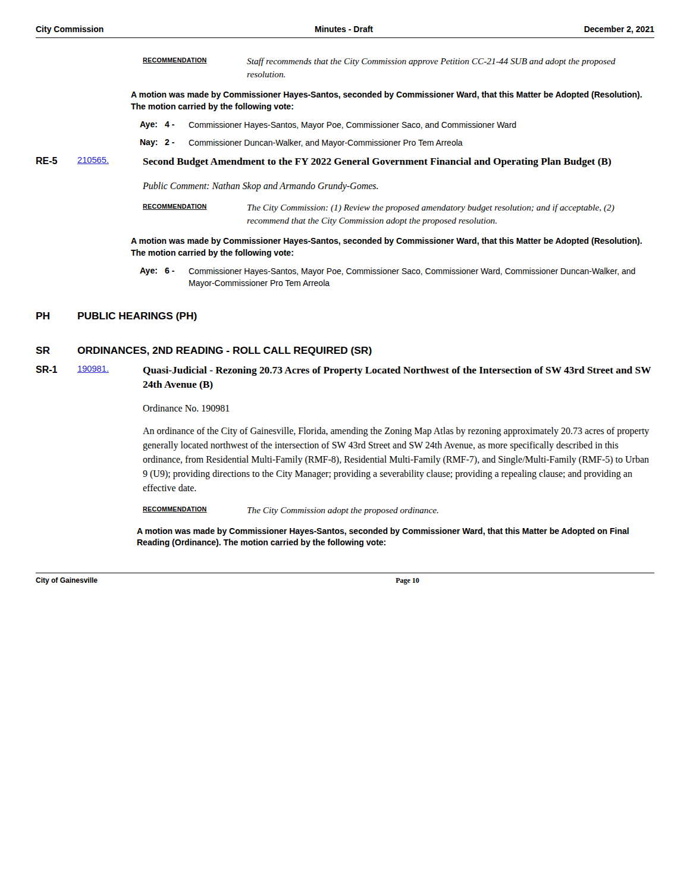City Commission
Minutes - Draft
December 2, 2021
RECOMMENDATION
Staff recommends that the City Commission approve Petition CC-21-44 SUB and adopt the proposed resolution.
A motion was made by Commissioner Hayes-Santos, seconded by Commissioner Ward, that this Matter be Adopted (Resolution). The motion carried by the following vote:
Aye:
4 -
Commissioner Hayes-Santos, Mayor Poe, Commissioner Saco, and Commissioner Ward
Nay:
2 -
Commissioner Duncan-Walker, and Mayor-Commissioner Pro Tem Arreola
RE-5
210565.
Second Budget Amendment to the FY 2022 General Government Financial and Operating Plan Budget (B)
Public Comment: Nathan Skop and Armando Grundy-Gomes.
RECOMMENDATION
The City Commission: (1) Review the proposed amendatory budget resolution; and if acceptable, (2) recommend that the City Commission adopt the proposed resolution.
A motion was made by Commissioner Hayes-Santos, seconded by Commissioner Ward, that this Matter be Adopted (Resolution). The motion carried by the following vote:
Aye:
6 -
Commissioner Hayes-Santos, Mayor Poe, Commissioner Saco, Commissioner Ward, Commissioner Duncan-Walker, and Mayor-Commissioner Pro Tem Arreola
PH
PUBLIC HEARINGS (PH)
SR
ORDINANCES, 2ND READING - ROLL CALL REQUIRED (SR)
SR-1
190981.
Quasi-Judicial - Rezoning 20.73 Acres of Property Located Northwest of the Intersection of SW 43rd Street and SW 24th Avenue (B)
Ordinance No. 190981
An ordinance of the City of Gainesville, Florida, amending the Zoning Map Atlas by rezoning approximately 20.73 acres of property generally located northwest of the intersection of SW 43rd Street and SW 24th Avenue, as more specifically described in this ordinance, from Residential Multi-Family (RMF-8), Residential Multi-Family (RMF-7), and Single/Multi-Family (RMF-5) to Urban 9 (U9); providing directions to the City Manager; providing a severability clause; providing a repealing clause; and providing an effective date.
RECOMMENDATION
The City Commission adopt the proposed ordinance.
A motion was made by Commissioner Hayes-Santos, seconded by Commissioner Ward, that this Matter be Adopted on Final Reading (Ordinance). The motion carried by the following vote:
City of Gainesville
Page 10